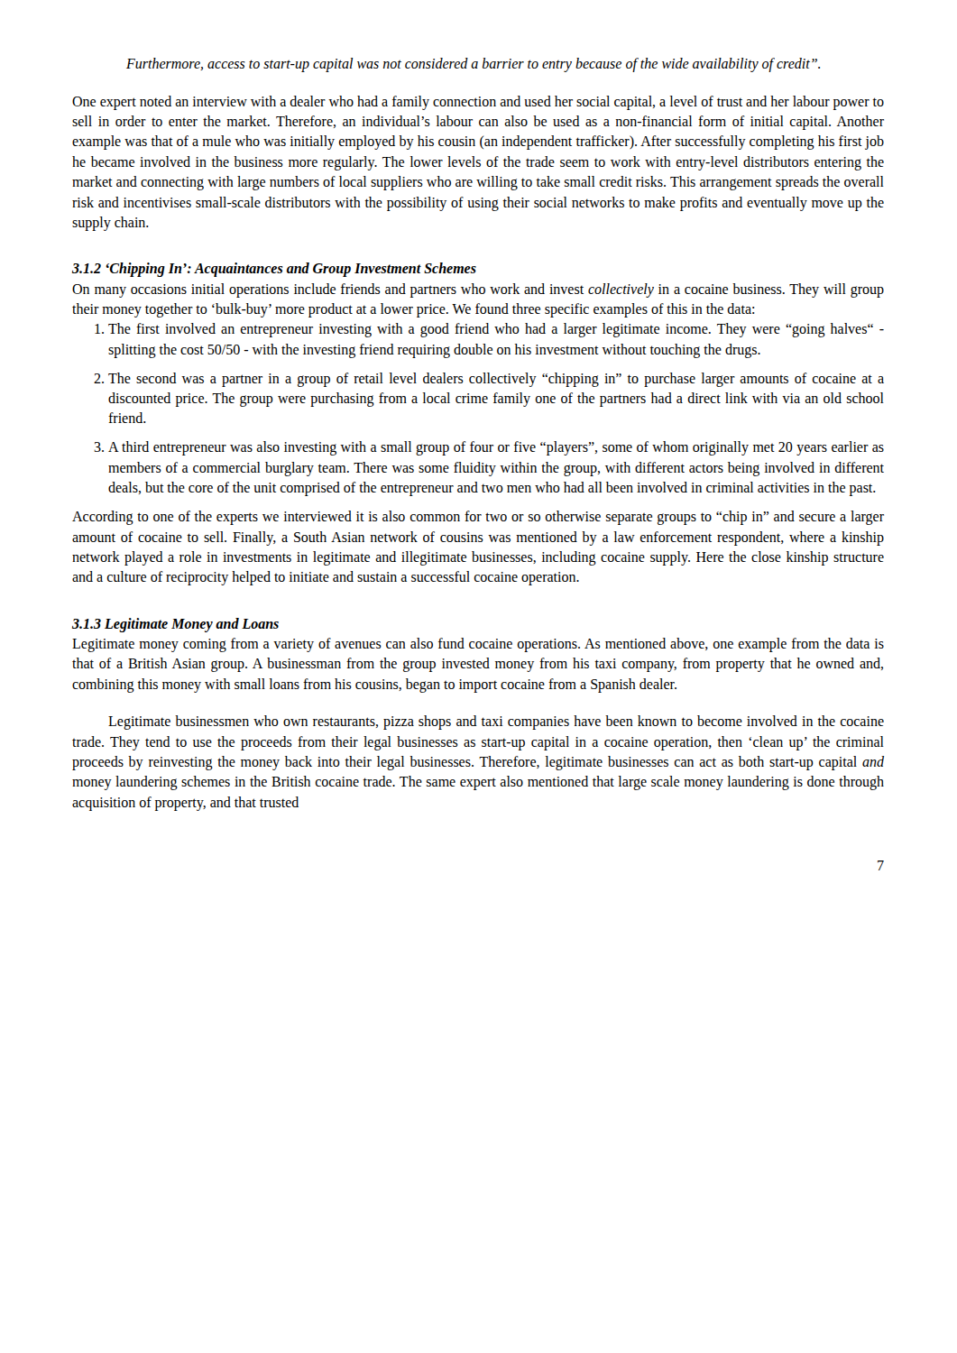Furthermore, access to start-up capital was not considered a barrier to entry because of the wide availability of credit”.
One expert noted an interview with a dealer who had a family connection and used her social capital, a level of trust and her labour power to sell in order to enter the market. Therefore, an individual’s labour can also be used as a non-financial form of initial capital. Another example was that of a mule who was initially employed by his cousin (an independent trafficker). After successfully completing his first job he became involved in the business more regularly. The lower levels of the trade seem to work with entry-level distributors entering the market and connecting with large numbers of local suppliers who are willing to take small credit risks. This arrangement spreads the overall risk and incentivises small-scale distributors with the possibility of using their social networks to make profits and eventually move up the supply chain.
3.1.2 ‘Chipping In’: Acquaintances and Group Investment Schemes
On many occasions initial operations include friends and partners who work and invest collectively in a cocaine business. They will group their money together to ‘bulk-buy’ more product at a lower price. We found three specific examples of this in the data:
The first involved an entrepreneur investing with a good friend who had a larger legitimate income. They were “going halves“ - splitting the cost 50/50 - with the investing friend requiring double on his investment without touching the drugs.
The second was a partner in a group of retail level dealers collectively “chipping in” to purchase larger amounts of cocaine at a discounted price. The group were purchasing from a local crime family one of the partners had a direct link with via an old school friend.
A third entrepreneur was also investing with a small group of four or five “players”, some of whom originally met 20 years earlier as members of a commercial burglary team. There was some fluidity within the group, with different actors being involved in different deals, but the core of the unit comprised of the entrepreneur and two men who had all been involved in criminal activities in the past.
According to one of the experts we interviewed it is also common for two or so otherwise separate groups to “chip in” and secure a larger amount of cocaine to sell. Finally, a South Asian network of cousins was mentioned by a law enforcement respondent, where a kinship network played a role in investments in legitimate and illegitimate businesses, including cocaine supply. Here the close kinship structure and a culture of reciprocity helped to initiate and sustain a successful cocaine operation.
3.1.3 Legitimate Money and Loans
Legitimate money coming from a variety of avenues can also fund cocaine operations. As mentioned above, one example from the data is that of a British Asian group. A businessman from the group invested money from his taxi company, from property that he owned and, combining this money with small loans from his cousins, began to import cocaine from a Spanish dealer.
Legitimate businessmen who own restaurants, pizza shops and taxi companies have been known to become involved in the cocaine trade. They tend to use the proceeds from their legal businesses as start-up capital in a cocaine operation, then ‘clean up’ the criminal proceeds by reinvesting the money back into their legal businesses. Therefore, legitimate businesses can act as both start-up capital and money laundering schemes in the British cocaine trade. The same expert also mentioned that large scale money laundering is done through acquisition of property, and that trusted
7